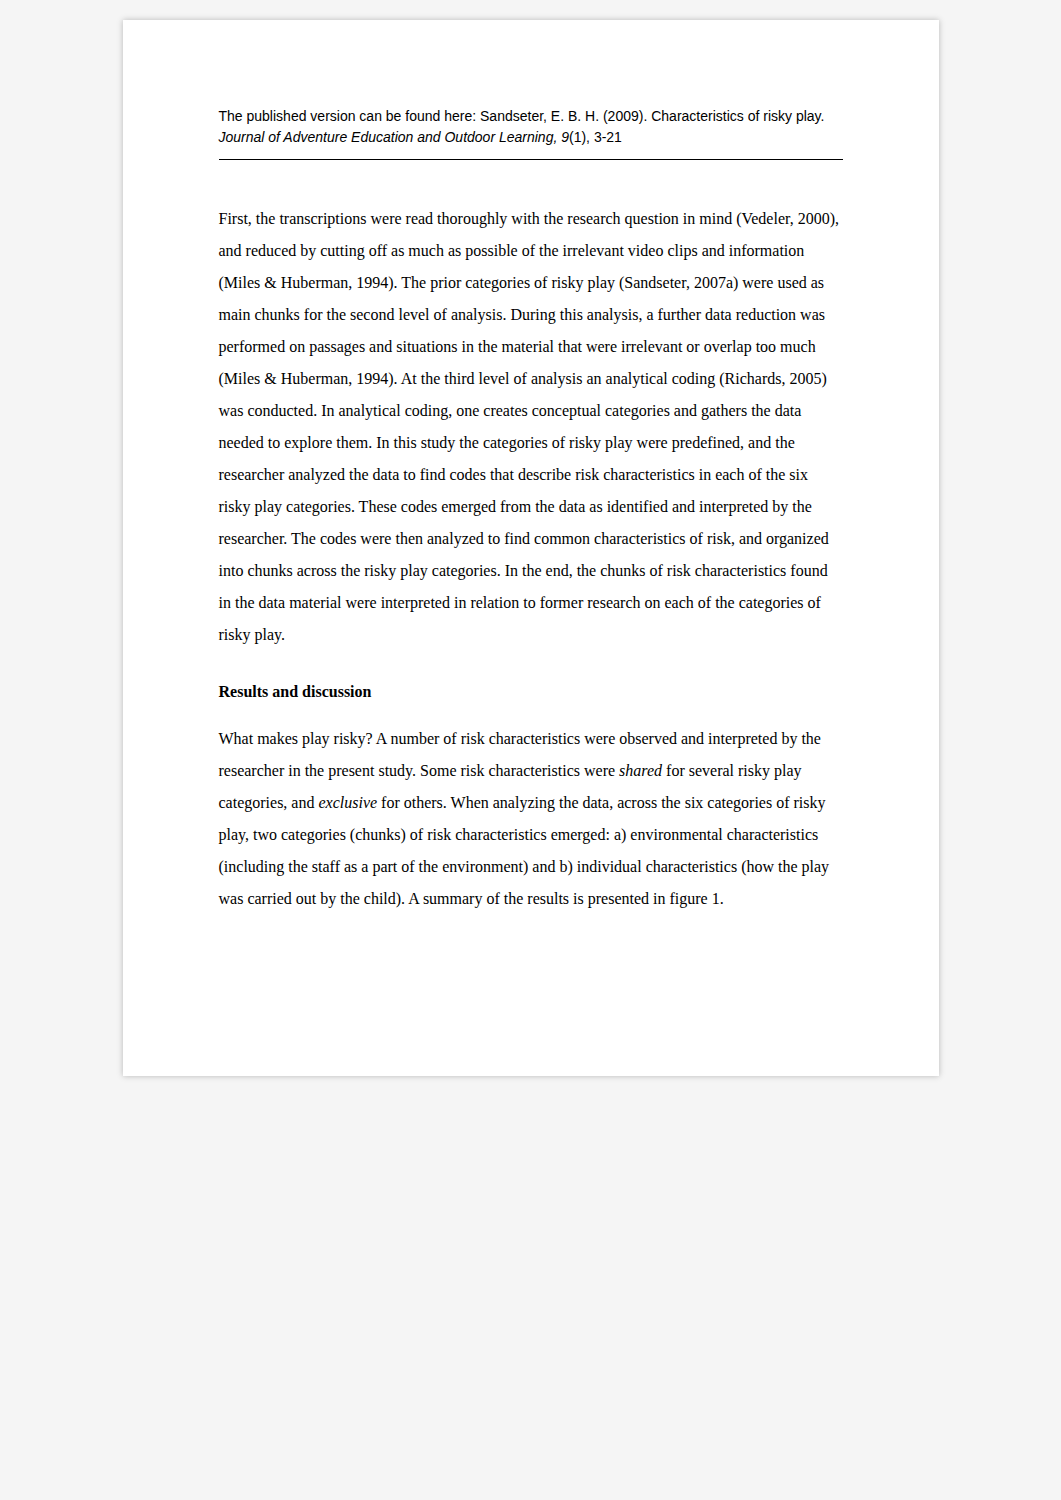The published version can be found here: Sandseter, E. B. H. (2009). Characteristics of risky play. Journal of Adventure Education and Outdoor Learning, 9(1), 3-21
First, the transcriptions were read thoroughly with the research question in mind (Vedeler, 2000), and reduced by cutting off as much as possible of the irrelevant video clips and information (Miles & Huberman, 1994). The prior categories of risky play (Sandseter, 2007a) were used as main chunks for the second level of analysis. During this analysis, a further data reduction was performed on passages and situations in the material that were irrelevant or overlap too much (Miles & Huberman, 1994). At the third level of analysis an analytical coding (Richards, 2005) was conducted. In analytical coding, one creates conceptual categories and gathers the data needed to explore them. In this study the categories of risky play were predefined, and the researcher analyzed the data to find codes that describe risk characteristics in each of the six risky play categories. These codes emerged from the data as identified and interpreted by the researcher. The codes were then analyzed to find common characteristics of risk, and organized into chunks across the risky play categories. In the end, the chunks of risk characteristics found in the data material were interpreted in relation to former research on each of the categories of risky play.
Results and discussion
What makes play risky? A number of risk characteristics were observed and interpreted by the researcher in the present study. Some risk characteristics were shared for several risky play categories, and exclusive for others. When analyzing the data, across the six categories of risky play, two categories (chunks) of risk characteristics emerged: a) environmental characteristics (including the staff as a part of the environment) and b) individual characteristics (how the play was carried out by the child). A summary of the results is presented in figure 1.